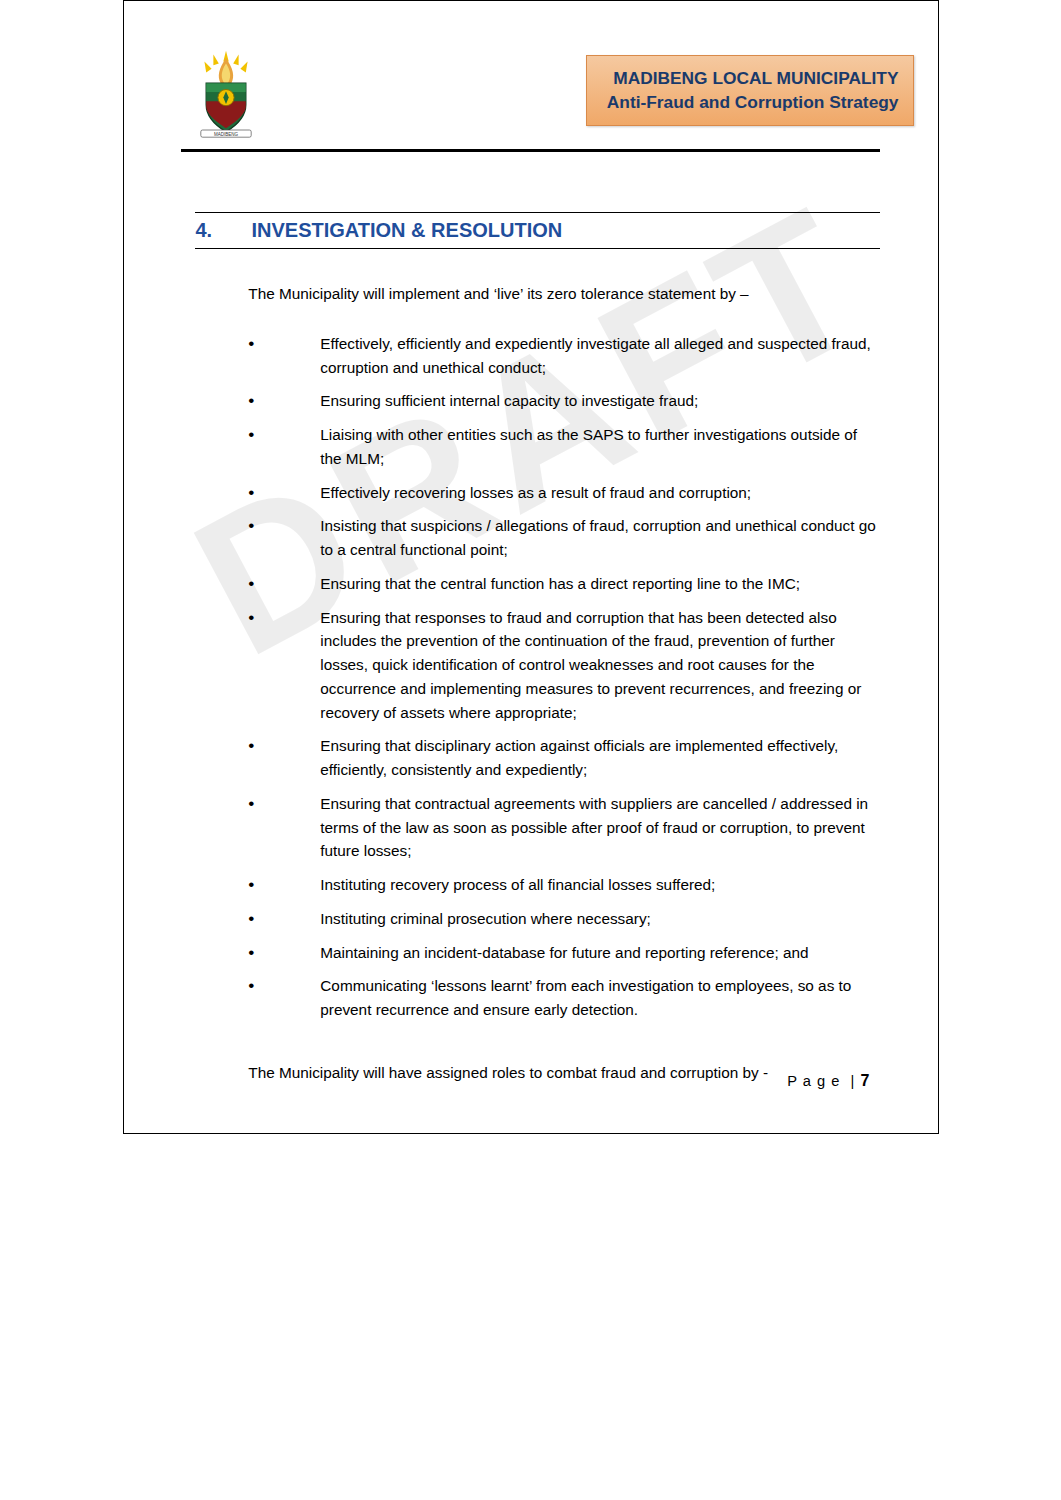MADIBENG
MADIBENG LOCAL MUNICIPALITY
Anti-Fraud and Corruption Strategy
DRAFT
4. INVESTIGATION & RESOLUTION
The Municipality will implement and ‘live’ its zero tolerance statement by –
Effectively, efficiently and expediently investigate all alleged and suspected fraud, corruption and unethical conduct;
Ensuring sufficient internal capacity to investigate fraud;
Liaising with other entities such as the SAPS to further investigations outside of the MLM;
Effectively recovering losses as a result of fraud and corruption;
Insisting that suspicions / allegations of fraud, corruption and unethical conduct go to a central functional point;
Ensuring that the central function has a direct reporting line to the IMC;
Ensuring that responses to fraud and corruption that has been detected also includes the prevention of the continuation of the fraud, prevention of further losses, quick identification of control weaknesses and root causes for the occurrence and implementing measures to prevent recurrences, and freezing or recovery of assets where appropriate;
Ensuring that disciplinary action against officials are implemented effectively, efficiently, consistently and expediently;
Ensuring that contractual agreements with suppliers are cancelled / addressed in terms of the law as soon as possible after proof of fraud or corruption, to prevent future losses;
Instituting recovery process of all financial losses suffered;
Instituting criminal prosecution where necessary;
Maintaining an incident-database for future and reporting reference; and
Communicating ‘lessons learnt’ from each investigation to employees, so as to prevent recurrence and ensure early detection.
The Municipality will have assigned roles to combat fraud and corruption by -
P a g e | 7